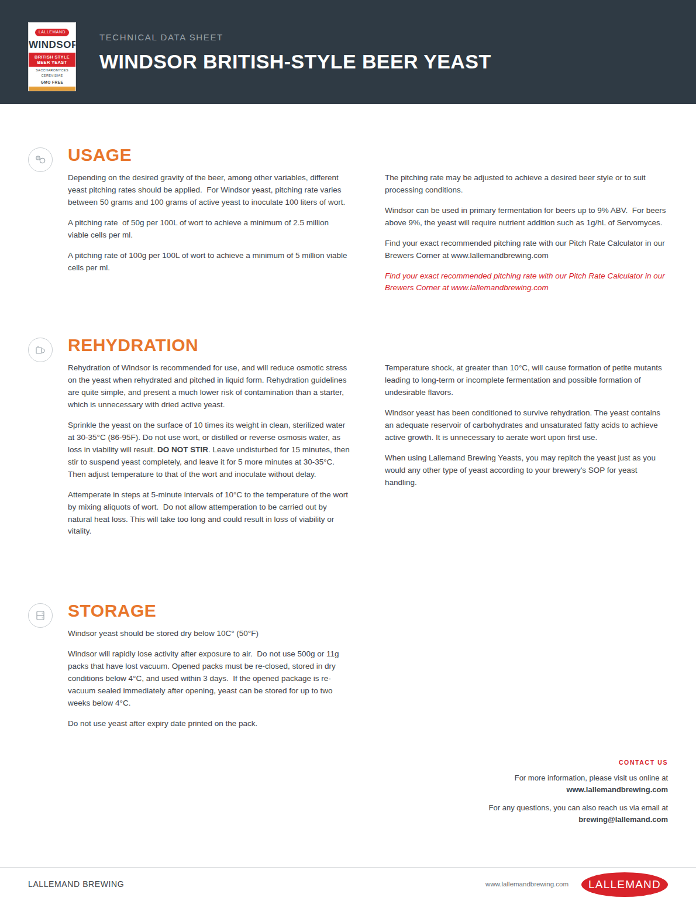LALLEMAND
WINDSOR
BRITISH STYLE
BEER YEAST
SACCHAROMYCES CEREVISIAE
GMO FREE
Technical Data Sheet
Windsor British-Style Beer Yeast
Usage
Depending on the desired gravity of the beer, among other variables, different yeast pitching rates should be applied. For Windsor yeast, pitching rate varies between 50 grams and 100 grams of active yeast to inoculate 100 liters of wort.
A pitching rate of 50g per 100L of wort to achieve a minimum of 2.5 million viable cells per ml.
A pitching rate of 100g per 100L of wort to achieve a minimum of 5 million viable cells per ml.
The pitching rate may be adjusted to achieve a desired beer style or to suit processing conditions.
Windsor can be used in primary fermentation for beers up to 9% ABV. For beers above 9%, the yeast will require nutrient addition such as 1g/hL of Servomyces.
Find your exact recommended pitching rate with our Pitch Rate Calculator in our Brewers Corner at www.lallemandbrewing.com
Find your exact recommended pitching rate with our Pitch Rate Calculator in our Brewers Corner at www.lallemandbrewing.com
Rehydration
Rehydration of Windsor is recommended for use, and will reduce osmotic stress on the yeast when rehydrated and pitched in liquid form. Rehydration guidelines are quite simple, and present a much lower risk of contamination than a starter, which is unnecessary with dried active yeast.
Sprinkle the yeast on the surface of 10 times its weight in clean, sterilized water at 30-35°C (86-95F). Do not use wort, or distilled or reverse osmosis water, as loss in viability will result. DO NOT STIR. Leave undisturbed for 15 minutes, then stir to suspend yeast completely, and leave it for 5 more minutes at 30-35°C. Then adjust temperature to that of the wort and inoculate without delay.
Attemperate in steps at 5-minute intervals of 10°C to the temperature of the wort by mixing aliquots of wort. Do not allow attemperation to be carried out by natural heat loss. This will take too long and could result in loss of viability or vitality.
Temperature shock, at greater than 10°C, will cause formation of petite mutants leading to long-term or incomplete fermentation and possible formation of undesirable flavors.
Windsor yeast has been conditioned to survive rehydration. The yeast contains an adequate reservoir of carbohydrates and unsaturated fatty acids to achieve active growth. It is unnecessary to aerate wort upon first use.
When using Lallemand Brewing Yeasts, you may repitch the yeast just as you would any other type of yeast according to your brewery's SOP for yeast handling.
Storage
Windsor yeast should be stored dry below 10C° (50°F)
Windsor will rapidly lose activity after exposure to air. Do not use 500g or 11g packs that have lost vacuum. Opened packs must be re-closed, stored in dry conditions below 4°C, and used within 3 days. If the opened package is re-vacuum sealed immediately after opening, yeast can be stored for up to two weeks below 4°C.
Do not use yeast after expiry date printed on the pack.
CONTACT US
For more information, please visit us online at
www.lallemandbrewing.com
For any questions, you can also reach us via email at
brewing@lallemand.com
Lallemand Brewing
www.lallemandbrewing.com
LALLEMAND